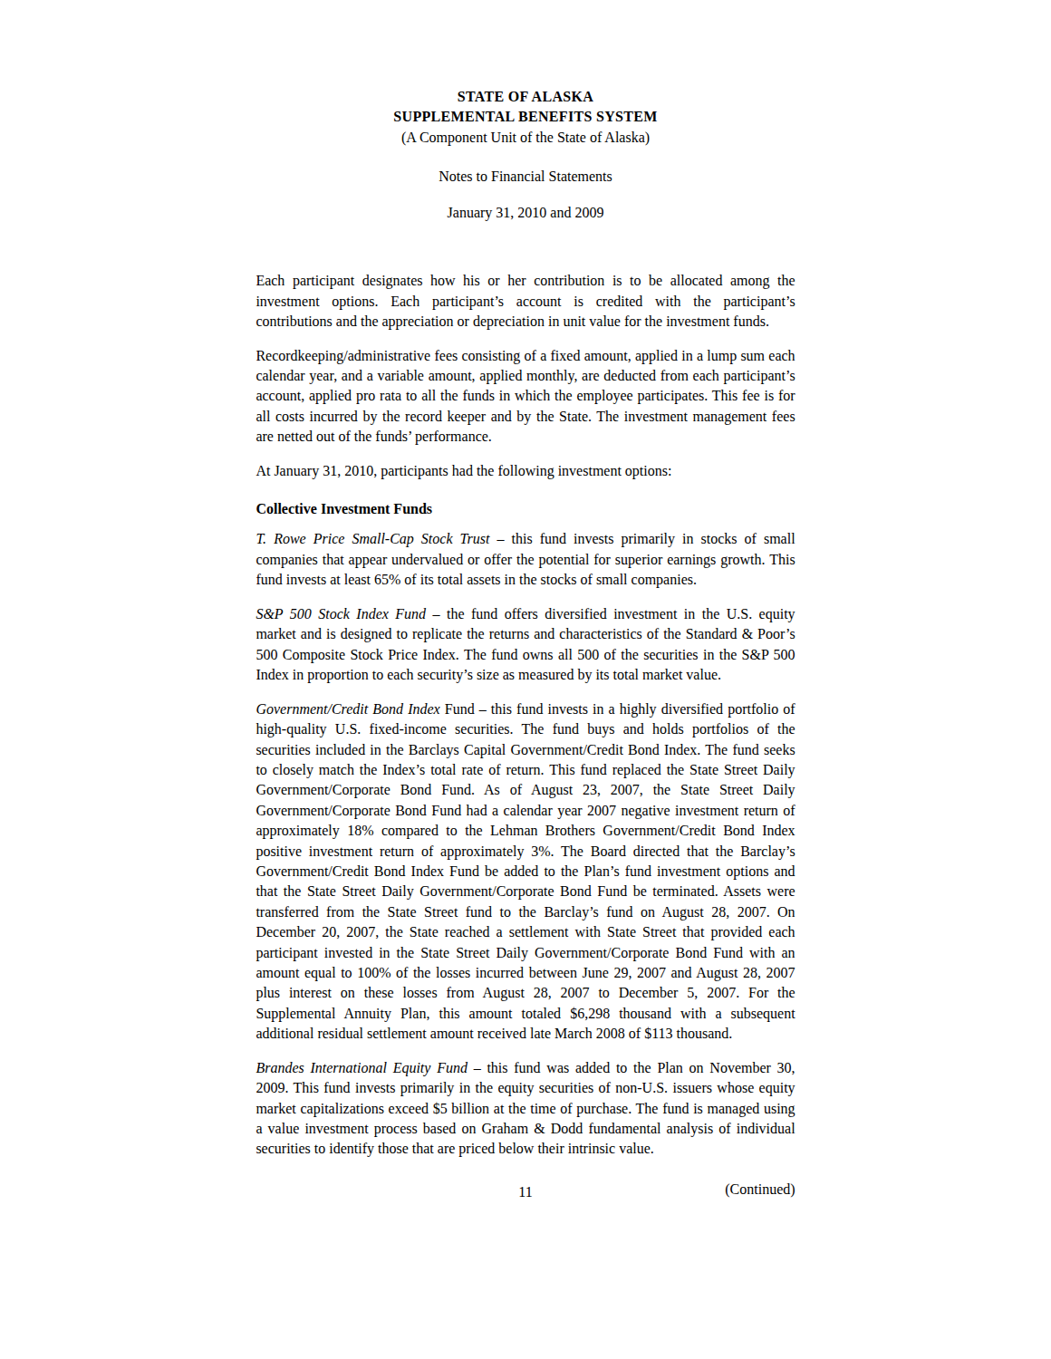State of Alaska
Supplemental Benefits System
(A Component Unit of the State of Alaska)
Notes to Financial Statements
January 31, 2010 and 2009
Each participant designates how his or her contribution is to be allocated among the investment options. Each participant’s account is credited with the participant’s contributions and the appreciation or depreciation in unit value for the investment funds.
Recordkeeping/administrative fees consisting of a fixed amount, applied in a lump sum each calendar year, and a variable amount, applied monthly, are deducted from each participant’s account, applied pro rata to all the funds in which the employee participates. This fee is for all costs incurred by the record keeper and by the State. The investment management fees are netted out of the funds’ performance.
At January 31, 2010, participants had the following investment options:
Collective Investment Funds
T. Rowe Price Small-Cap Stock Trust – this fund invests primarily in stocks of small companies that appear undervalued or offer the potential for superior earnings growth. This fund invests at least 65% of its total assets in the stocks of small companies.
S&P 500 Stock Index Fund – the fund offers diversified investment in the U.S. equity market and is designed to replicate the returns and characteristics of the Standard & Poor’s 500 Composite Stock Price Index. The fund owns all 500 of the securities in the S&P 500 Index in proportion to each security’s size as measured by its total market value.
Government/Credit Bond Index Fund – this fund invests in a highly diversified portfolio of high-quality U.S. fixed-income securities. The fund buys and holds portfolios of the securities included in the Barclays Capital Government/Credit Bond Index. The fund seeks to closely match the Index’s total rate of return. This fund replaced the State Street Daily Government/Corporate Bond Fund. As of August 23, 2007, the State Street Daily Government/Corporate Bond Fund had a calendar year 2007 negative investment return of approximately 18% compared to the Lehman Brothers Government/Credit Bond Index positive investment return of approximately 3%. The Board directed that the Barclay’s Government/Credit Bond Index Fund be added to the Plan’s fund investment options and that the State Street Daily Government/Corporate Bond Fund be terminated. Assets were transferred from the State Street fund to the Barclay’s fund on August 28, 2007. On December 20, 2007, the State reached a settlement with State Street that provided each participant invested in the State Street Daily Government/Corporate Bond Fund with an amount equal to 100% of the losses incurred between June 29, 2007 and August 28, 2007 plus interest on these losses from August 28, 2007 to December 5, 2007. For the Supplemental Annuity Plan, this amount totaled $6,298 thousand with a subsequent additional residual settlement amount received late March 2008 of $113 thousand.
Brandes International Equity Fund – this fund was added to the Plan on November 30, 2009. This fund invests primarily in the equity securities of non-U.S. issuers whose equity market capitalizations exceed $5 billion at the time of purchase. The fund is managed using a value investment process based on Graham & Dodd fundamental analysis of individual securities to identify those that are priced below their intrinsic value.
11
(Continued)